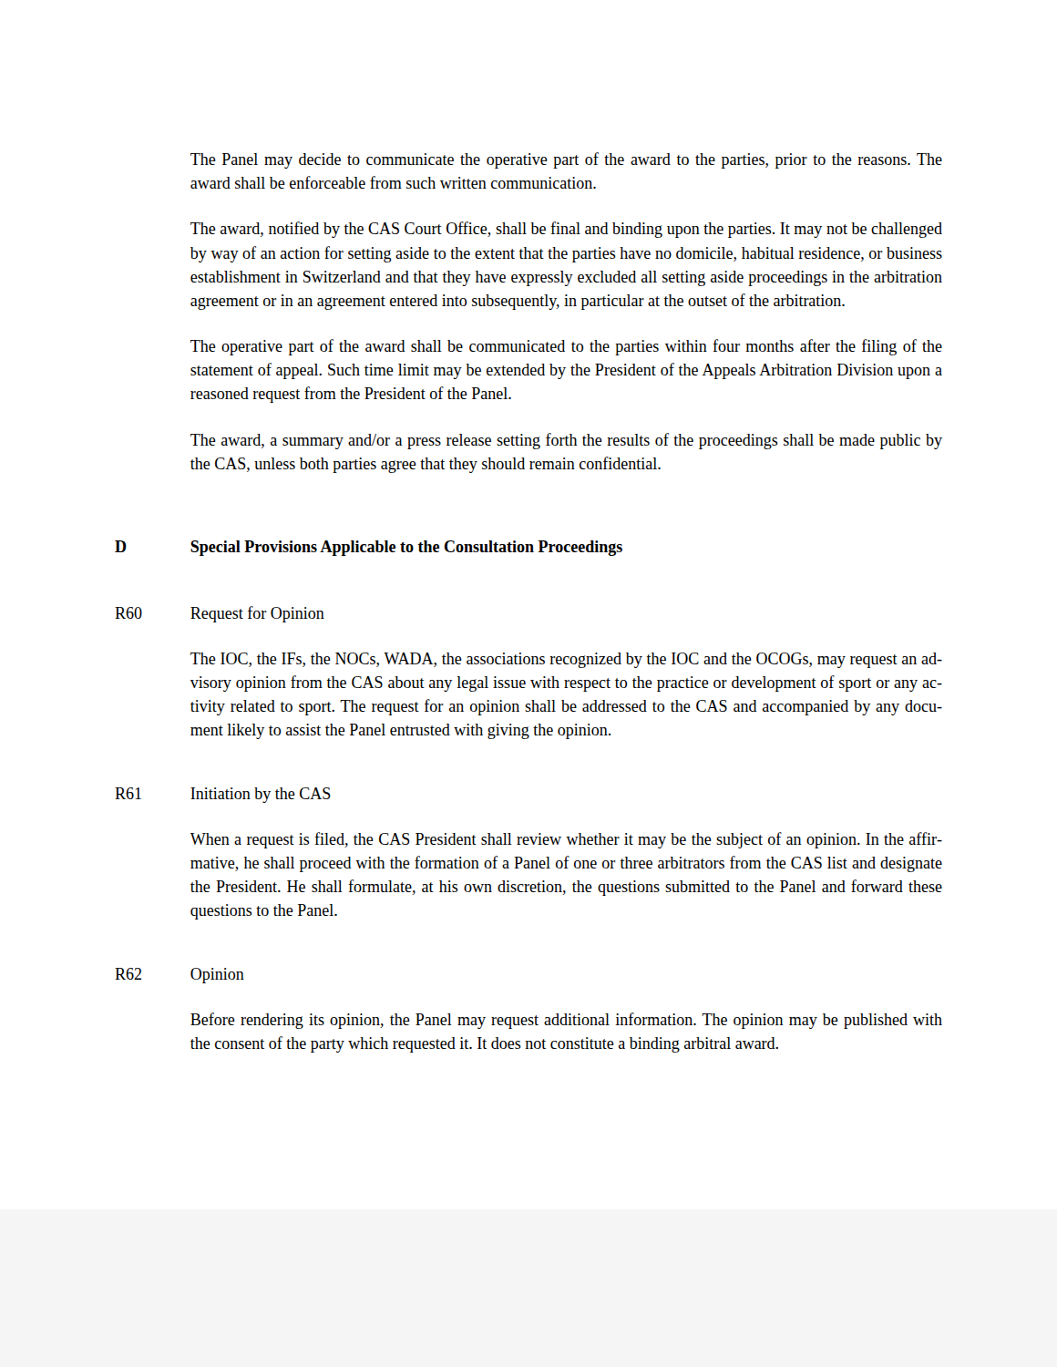The Panel may decide to communicate the operative part of the award to the parties, prior to the reasons. The award shall be enforceable from such written communication.
The award, notified by the CAS Court Office, shall be final and binding upon the parties. It may not be challenged by way of an action for setting aside to the extent that the parties have no domicile, habitual residence, or business establishment in Switzerland and that they have expressly excluded all setting aside proceedings in the arbitration agreement or in an agreement entered into subsequently, in particular at the outset of the arbitration.
The operative part of the award shall be communicated to the parties within four months after the filing of the statement of appeal. Such time limit may be extended by the President of the Appeals Arbitration Division upon a reasoned request from the President of the Panel.
The award, a summary and/or a press release setting forth the results of the proceedings shall be made public by the CAS, unless both parties agree that they should remain confidential.
D Special Provisions Applicable to the Consultation Proceedings
R60
Request for Opinion
The IOC, the IFs, the NOCs, WADA, the associations recognized by the IOC and the OCOGs, may request an advisory opinion from the CAS about any legal issue with respect to the practice or development of sport or any activity related to sport. The request for an opinion shall be addressed to the CAS and accompanied by any document likely to assist the Panel entrusted with giving the opinion.
R61
Initiation by the CAS
When a request is filed, the CAS President shall review whether it may be the subject of an opinion. In the affirmative, he shall proceed with the formation of a Panel of one or three arbitrators from the CAS list and designate the President. He shall formulate, at his own discretion, the questions submitted to the Panel and forward these questions to the Panel.
R62
Opinion
Before rendering its opinion, the Panel may request additional information. The opinion may be published with the consent of the party which requested it. It does not constitute a binding arbitral award.